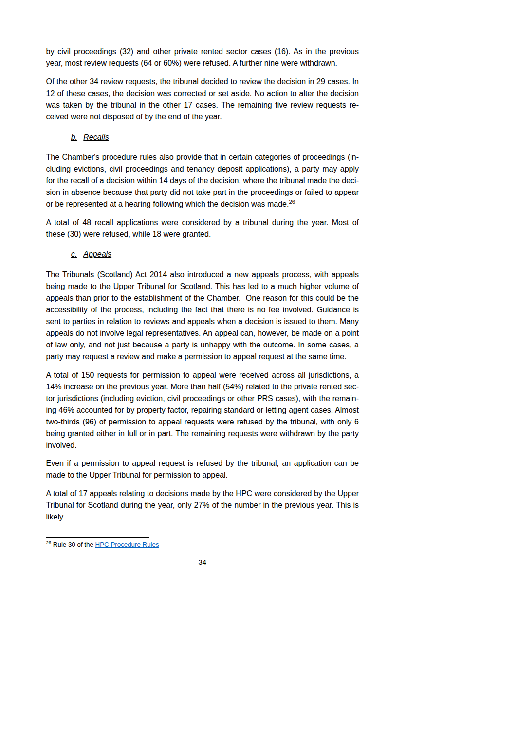by civil proceedings (32) and other private rented sector cases (16). As in the previous year, most review requests (64 or 60%) were refused. A further nine were withdrawn.
Of the other 34 review requests, the tribunal decided to review the decision in 29 cases. In 12 of these cases, the decision was corrected or set aside. No action to alter the decision was taken by the tribunal in the other 17 cases. The remaining five review requests received were not disposed of by the end of the year.
b. Recalls
The Chamber's procedure rules also provide that in certain categories of proceedings (including evictions, civil proceedings and tenancy deposit applications), a party may apply for the recall of a decision within 14 days of the decision, where the tribunal made the decision in absence because that party did not take part in the proceedings or failed to appear or be represented at a hearing following which the decision was made.26
A total of 48 recall applications were considered by a tribunal during the year. Most of these (30) were refused, while 18 were granted.
c. Appeals
The Tribunals (Scotland) Act 2014 also introduced a new appeals process, with appeals being made to the Upper Tribunal for Scotland. This has led to a much higher volume of appeals than prior to the establishment of the Chamber. One reason for this could be the accessibility of the process, including the fact that there is no fee involved. Guidance is sent to parties in relation to reviews and appeals when a decision is issued to them. Many appeals do not involve legal representatives. An appeal can, however, be made on a point of law only, and not just because a party is unhappy with the outcome. In some cases, a party may request a review and make a permission to appeal request at the same time.
A total of 150 requests for permission to appeal were received across all jurisdictions, a 14% increase on the previous year. More than half (54%) related to the private rented sector jurisdictions (including eviction, civil proceedings or other PRS cases), with the remaining 46% accounted for by property factor, repairing standard or letting agent cases. Almost two-thirds (96) of permission to appeal requests were refused by the tribunal, with only 6 being granted either in full or in part. The remaining requests were withdrawn by the party involved.
Even if a permission to appeal request is refused by the tribunal, an application can be made to the Upper Tribunal for permission to appeal.
A total of 17 appeals relating to decisions made by the HPC were considered by the Upper Tribunal for Scotland during the year, only 27% of the number in the previous year. This is likely
26 Rule 30 of the HPC Procedure Rules
34